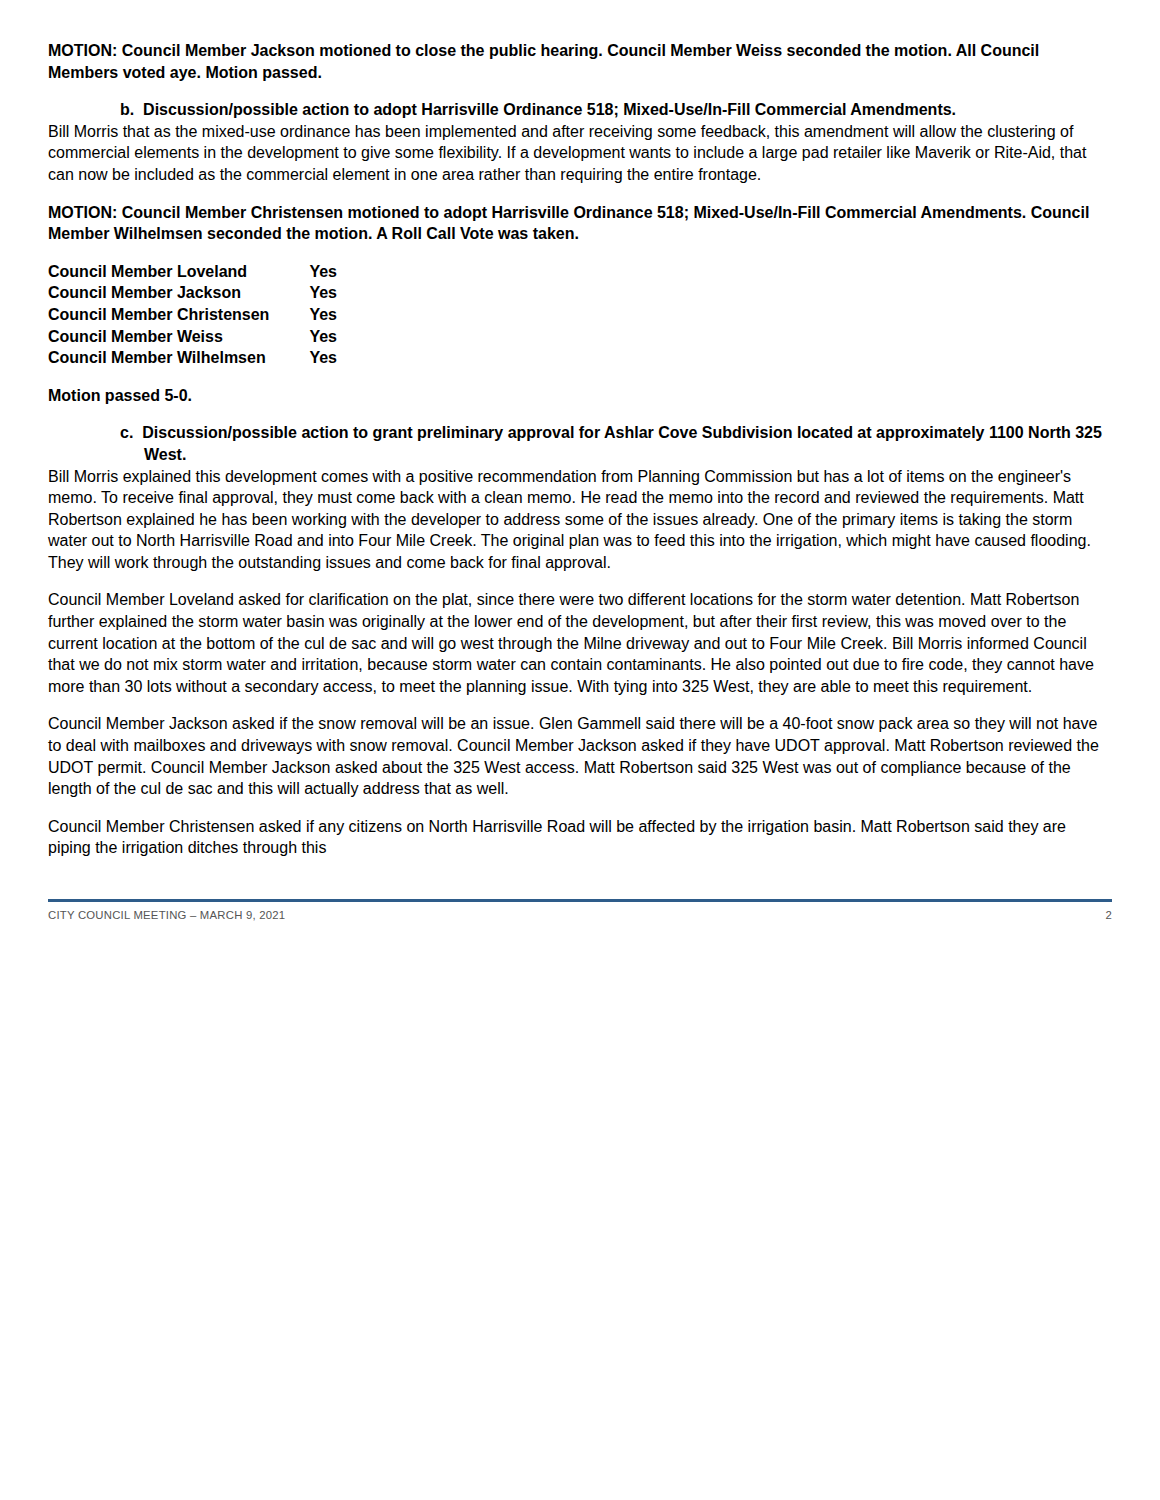MOTION: Council Member Jackson motioned to close the public hearing. Council Member Weiss seconded the motion. All Council Members voted aye. Motion passed.
b. Discussion/possible action to adopt Harrisville Ordinance 518; Mixed-Use/In-Fill Commercial Amendments.
Bill Morris that as the mixed-use ordinance has been implemented and after receiving some feedback, this amendment will allow the clustering of commercial elements in the development to give some flexibility. If a development wants to include a large pad retailer like Maverik or Rite-Aid, that can now be included as the commercial element in one area rather than requiring the entire frontage.
MOTION: Council Member Christensen motioned to adopt Harrisville Ordinance 518; Mixed-Use/In-Fill Commercial Amendments. Council Member Wilhelmsen seconded the motion. A Roll Call Vote was taken.
| Council Member Loveland | Yes |
| Council Member Jackson | Yes |
| Council Member Christensen | Yes |
| Council Member Weiss | Yes |
| Council Member Wilhelmsen | Yes |
Motion passed 5-0.
c. Discussion/possible action to grant preliminary approval for Ashlar Cove Subdivision located at approximately 1100 North 325 West.
Bill Morris explained this development comes with a positive recommendation from Planning Commission but has a lot of items on the engineer's memo. To receive final approval, they must come back with a clean memo. He read the memo into the record and reviewed the requirements. Matt Robertson explained he has been working with the developer to address some of the issues already. One of the primary items is taking the storm water out to North Harrisville Road and into Four Mile Creek. The original plan was to feed this into the irrigation, which might have caused flooding. They will work through the outstanding issues and come back for final approval.
Council Member Loveland asked for clarification on the plat, since there were two different locations for the storm water detention. Matt Robertson further explained the storm water basin was originally at the lower end of the development, but after their first review, this was moved over to the current location at the bottom of the cul de sac and will go west through the Milne driveway and out to Four Mile Creek. Bill Morris informed Council that we do not mix storm water and irritation, because storm water can contain contaminants. He also pointed out due to fire code, they cannot have more than 30 lots without a secondary access, to meet the planning issue. With tying into 325 West, they are able to meet this requirement.
Council Member Jackson asked if the snow removal will be an issue. Glen Gammell said there will be a 40-foot snow pack area so they will not have to deal with mailboxes and driveways with snow removal. Council Member Jackson asked if they have UDOT approval. Matt Robertson reviewed the UDOT permit. Council Member Jackson asked about the 325 West access. Matt Robertson said 325 West was out of compliance because of the length of the cul de sac and this will actually address that as well.
Council Member Christensen asked if any citizens on North Harrisville Road will be affected by the irrigation basin. Matt Robertson said they are piping the irrigation ditches through this
CITY COUNCIL MEETING – MARCH 9, 2021 2